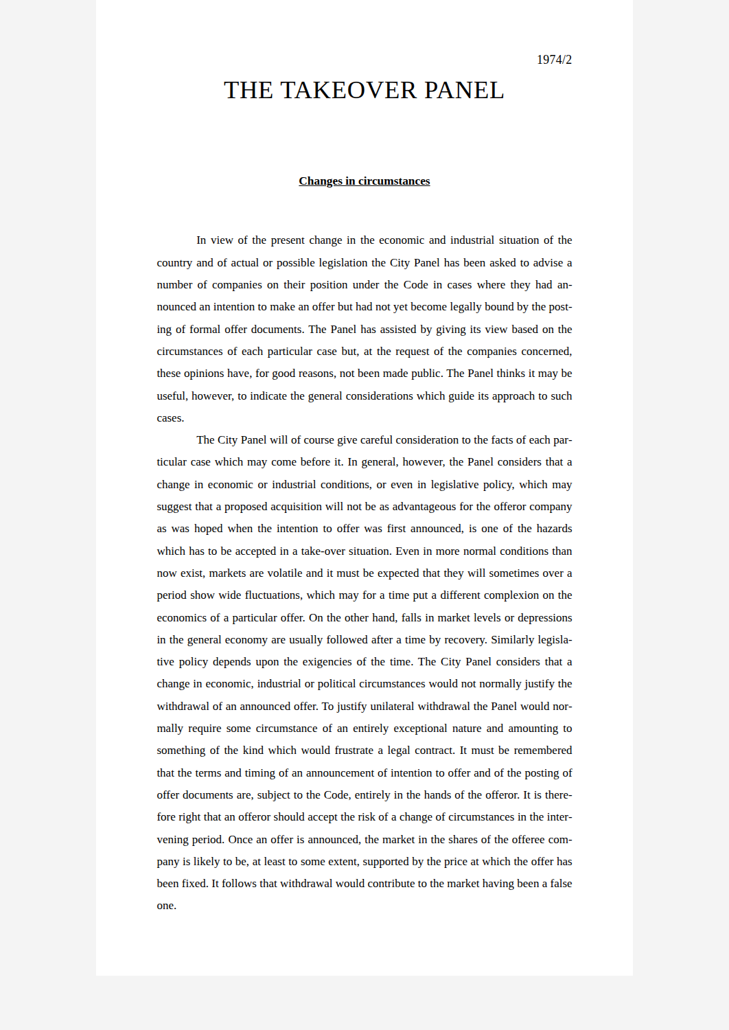1974/2
THE TAKEOVER PANEL
Changes in circumstances
In view of the present change in the economic and industrial situation of the country and of actual or possible legislation the City Panel has been asked to advise a number of companies on their position under the Code in cases where they had announced an intention to make an offer but had not yet become legally bound by the posting of formal offer documents. The Panel has assisted by giving its view based on the circumstances of each particular case but, at the request of the companies concerned, these opinions have, for good reasons, not been made public. The Panel thinks it may be useful, however, to indicate the general considerations which guide its approach to such cases.
The City Panel will of course give careful consideration to the facts of each particular case which may come before it. In general, however, the Panel considers that a change in economic or industrial conditions, or even in legislative policy, which may suggest that a proposed acquisition will not be as advantageous for the offeror company as was hoped when the intention to offer was first announced, is one of the hazards which has to be accepted in a take-over situation. Even in more normal conditions than now exist, markets are volatile and it must be expected that they will sometimes over a period show wide fluctuations, which may for a time put a different complexion on the economics of a particular offer. On the other hand, falls in market levels or depressions in the general economy are usually followed after a time by recovery. Similarly legislative policy depends upon the exigencies of the time. The City Panel considers that a change in economic, industrial or political circumstances would not normally justify the withdrawal of an announced offer. To justify unilateral withdrawal the Panel would normally require some circumstance of an entirely exceptional nature and amounting to something of the kind which would frustrate a legal contract. It must be remembered that the terms and timing of an announcement of intention to offer and of the posting of offer documents are, subject to the Code, entirely in the hands of the offeror. It is therefore right that an offeror should accept the risk of a change of circumstances in the intervening period. Once an offer is announced, the market in the shares of the offeree company is likely to be, at least to some extent, supported by the price at which the offer has been fixed. It follows that withdrawal would contribute to the market having been a false one.